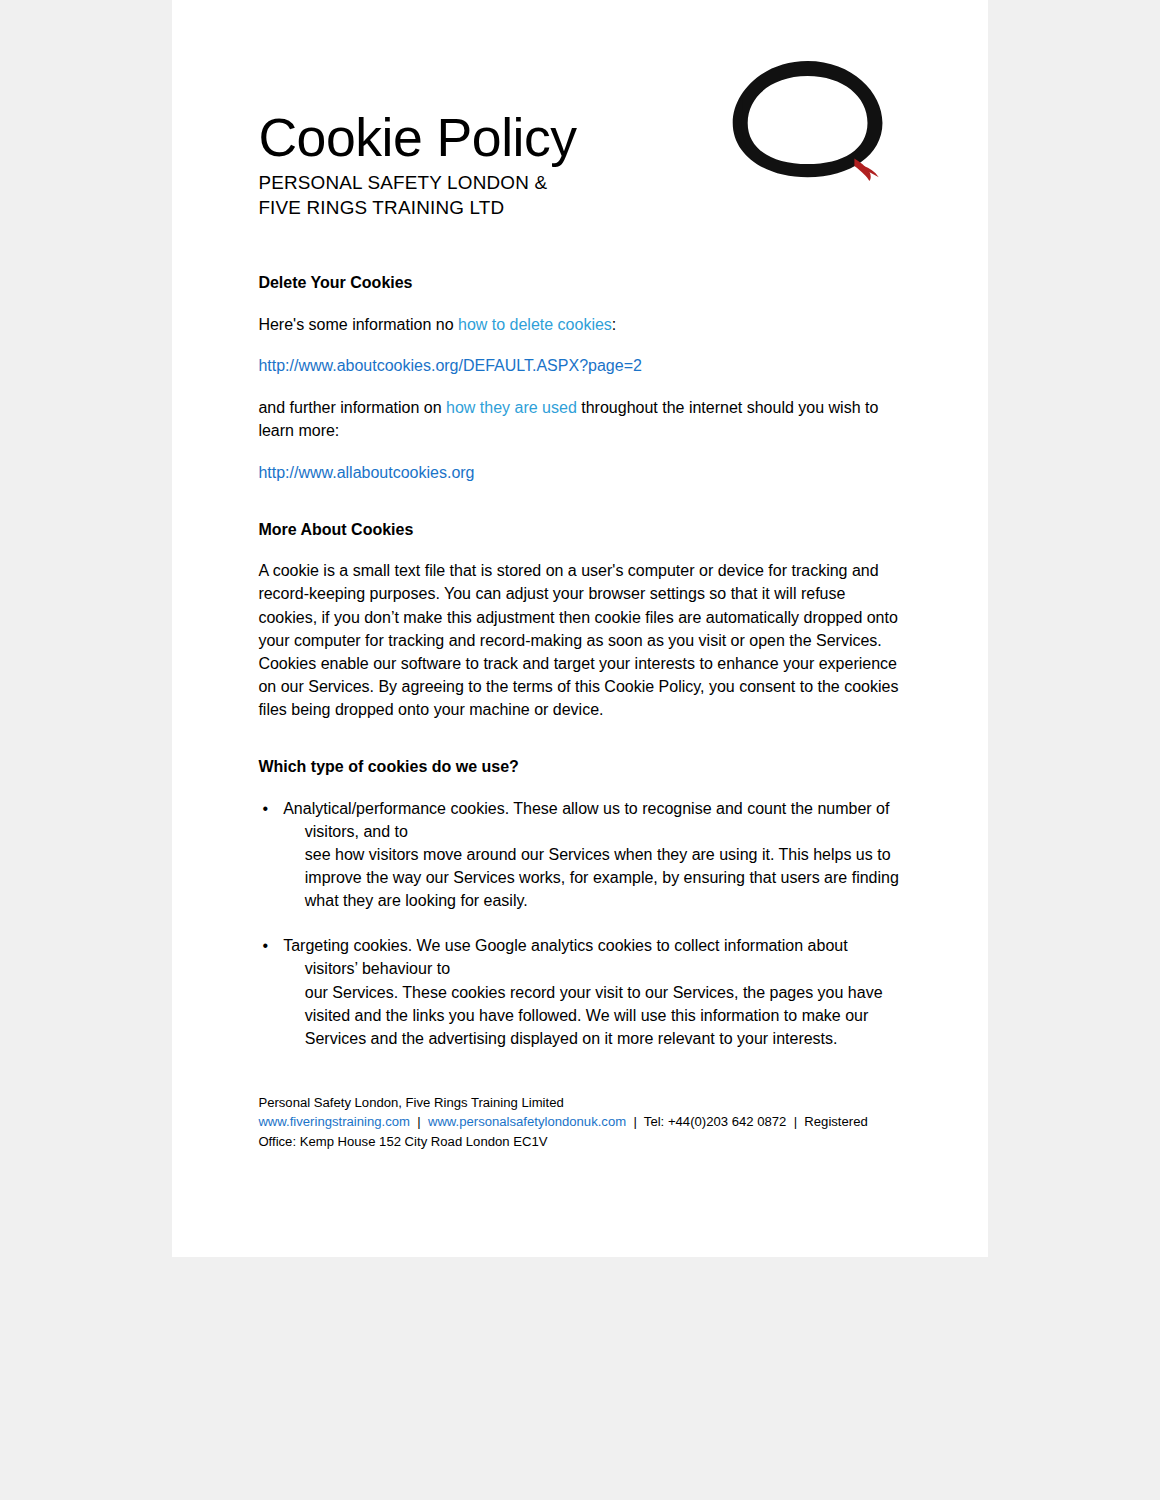Cookie Policy
PERSONAL SAFETY LONDON &
FIVE RINGS TRAINING LTD
Delete Your Cookies
Here's some information no how to delete cookies:
http://www.aboutcookies.org/DEFAULT.ASPX?page=2
and further information on how they are used throughout the internet should you wish to learn more:
http://www.allaboutcookies.org
More About Cookies
A cookie is a small text file that is stored on a user's computer or device for tracking and record-keeping purposes. You can adjust your browser settings so that it will refuse cookies, if you don’t make this adjustment then cookie files are automatically dropped onto your computer for tracking and record-making as soon as you visit or open the Services. Cookies enable our software to track and target your interests to enhance your experience on our Services. By agreeing to the terms of this Cookie Policy, you consent to the cookies files being dropped onto your machine or device.
Which type of cookies do we use?
Analytical/performance cookies. These allow us to recognise and count the number of visitors, and to see how visitors move around our Services when they are using it. This helps us to improve the way our Services works, for example, by ensuring that users are finding what they are looking for easily.
Targeting cookies. We use Google analytics cookies to collect information about visitors’ behaviour to our Services. These cookies record your visit to our Services, the pages you have visited and the links you have followed. We will use this information to make our Services and the advertising displayed on it more relevant to your interests.
Personal Safety London, Five Rings Training Limited
www.fiveringstraining.com | www.personalsafetylondonuk.com | Tel: +44(0)203 642 0872 | Registered Office: Kemp House 152 City Road London EC1V